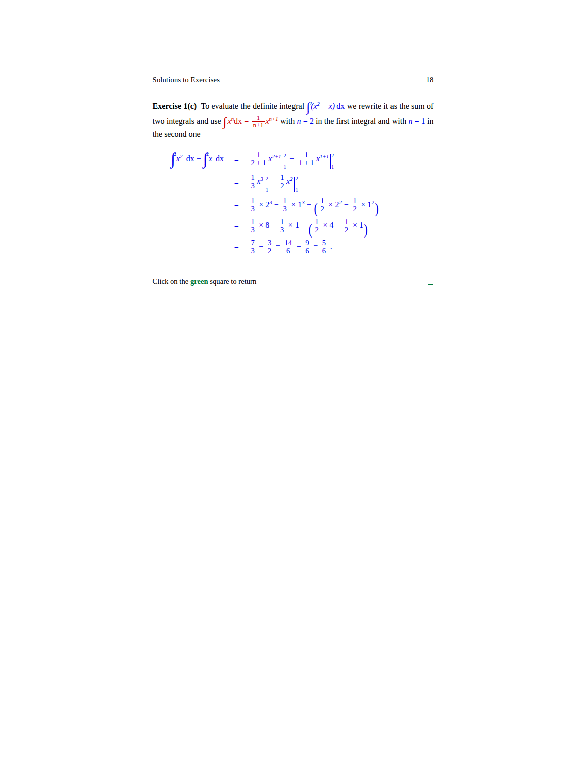Solutions to Exercises 18
Exercise 1(c) To evaluate the definite integral ∫21(x2 − x) dx we rewrite it as the sum of two integrals and use ∫xndx = 1 n+1xn+1 with n = 2 in the first integral and with n = 1 in the second one
| ∫ 2 1 x 2 dx − ∫ 2 1 x dx | = | 1 2 + 1 x 2+1 2 1 − 1 1 + 1 x 1+1 2 1 |
| | = | 1 3 x 3 2 1 − 1 2 x 2 2 1 |
| | = | 1 3 × 2 3 − 1 3 × 1 3 − ( 1 2 × 2 2 − 1 2 × 1 2 ) |
| | = | 1 3 × 8 − 1 3 × 1 − ( 1 2 × 4 − 1 2 × 1 ) |
| | = | 7 3 − 3 2 = 14 6 − 9 6 = 5 6 . |
Click on the green square to return